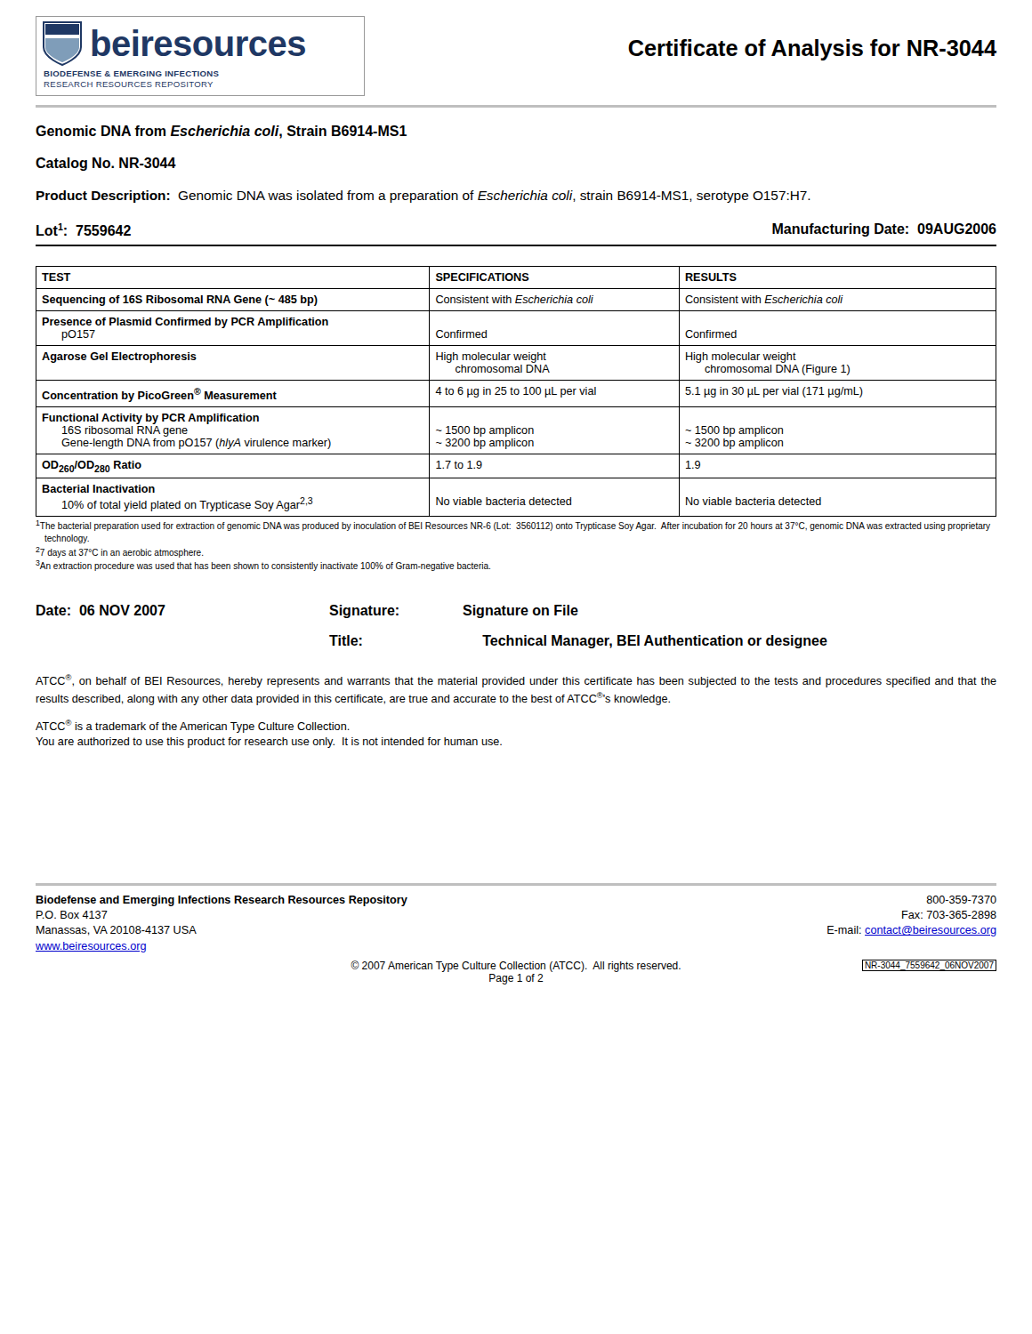beiresources
BIODEFENSE & EMERGING INFECTIONS
RESEARCH RESOURCES REPOSITORY
Certificate of Analysis for NR-3044
Genomic DNA from Escherichia coli, Strain B6914-MS1
Catalog No. NR-3044
Product Description: Genomic DNA was isolated from a preparation of Escherichia coli, strain B6914-MS1, serotype O157:H7.
Lot1: 7559642
Manufacturing Date: 09AUG2006
| TEST | SPECIFICATIONS | RESULTS |
| --- | --- | --- |
| Sequencing of 16S Ribosomal RNA Gene (~ 485 bp) | Consistent with Escherichia coli | Consistent with Escherichia coli |
| Presence of Plasmid Confirmed by PCR Amplification pO157 | Confirmed | Confirmed |
| Agarose Gel Electrophoresis | High molecular weight chromosomal DNA | High molecular weight chromosomal DNA (Figure 1) |
| Concentration by PicoGreen ® Measurement | 4 to 6 µg in 25 to 100 µL per vial | 5.1 µg in 30 µL per vial (171 µg/mL) |
| Functional Activity by PCR Amplification 16S ribosomal RNA gene Gene-length DNA from pO157 ( hlyA virulence marker) | ~ 1500 bp amplicon ~ 3200 bp amplicon | ~ 1500 bp amplicon ~ 3200 bp amplicon |
| OD 260 /OD 280 Ratio | 1.7 to 1.9 | 1.9 |
| Bacterial Inactivation 10% of total yield plated on Trypticase Soy Agar 2,3 | No viable bacteria detected | No viable bacteria detected |
1The bacterial preparation used for extraction of genomic DNA was produced by inoculation of BEI Resources NR-6 (Lot: 3560112) onto Trypticase Soy Agar. After incubation for 20 hours at 37°C, genomic DNA was extracted using proprietary technology. 27 days at 37°C in an aerobic atmosphere. 3An extraction procedure was used that has been shown to consistently inactivate 100% of Gram-negative bacteria.
Date: 06 NOV 2007
Signature:
Signature on File
Title:
Technical Manager, BEI Authentication or designee
ATCC®, on behalf of BEI Resources, hereby represents and warrants that the material provided under this certificate has been subjected to the tests and procedures specified and that the results described, along with any other data provided in this certificate, are true and accurate to the best of ATCC®'s knowledge.
ATCC® is a trademark of the American Type Culture Collection.
You are authorized to use this product for research use only. It is not intended for human use.
Biodefense and Emerging Infections Research Resources Repository
P.O. Box 4137
Manassas, VA 20108-4137 USA
www.beiresources.org
800-359-7370
Fax: 703-365-2898
E-mail: contact@beiresources.org
© 2007 American Type Culture Collection (ATCC). All rights reserved. NR-3044_7559642_06NOV2007
Page 1 of 2